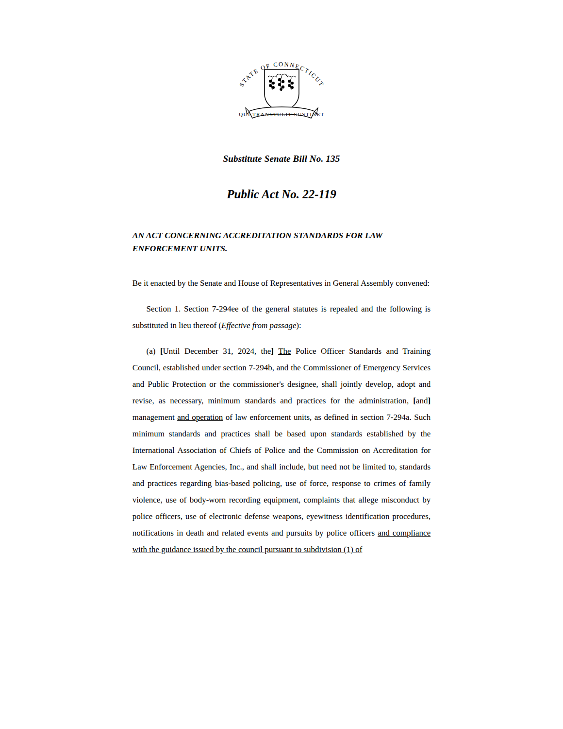STATE OF CONNECTICUT QUI TRANSTULIT SUSTINET
Substitute Senate Bill No. 135
Public Act No. 22-119
AN ACT CONCERNING ACCREDITATION STANDARDS FOR LAW ENFORCEMENT UNITS.
Be it enacted by the Senate and House of Representatives in General Assembly convened:
Section 1. Section 7-294ee of the general statutes is repealed and the following is substituted in lieu thereof (Effective from passage):
(a) [Until December 31, 2024, the] The Police Officer Standards and Training Council, established under section 7-294b, and the Commissioner of Emergency Services and Public Protection or the commissioner's designee, shall jointly develop, adopt and revise, as necessary, minimum standards and practices for the administration, [and] management and operation of law enforcement units, as defined in section 7-294a. Such minimum standards and practices shall be based upon standards established by the International Association of Chiefs of Police and the Commission on Accreditation for Law Enforcement Agencies, Inc., and shall include, but need not be limited to, standards and practices regarding bias-based policing, use of force, response to crimes of family violence, use of body-worn recording equipment, complaints that allege misconduct by police officers, use of electronic defense weapons, eyewitness identification procedures, notifications in death and related events and pursuits by police officers and compliance with the guidance issued by the council pursuant to subdivision (1) of